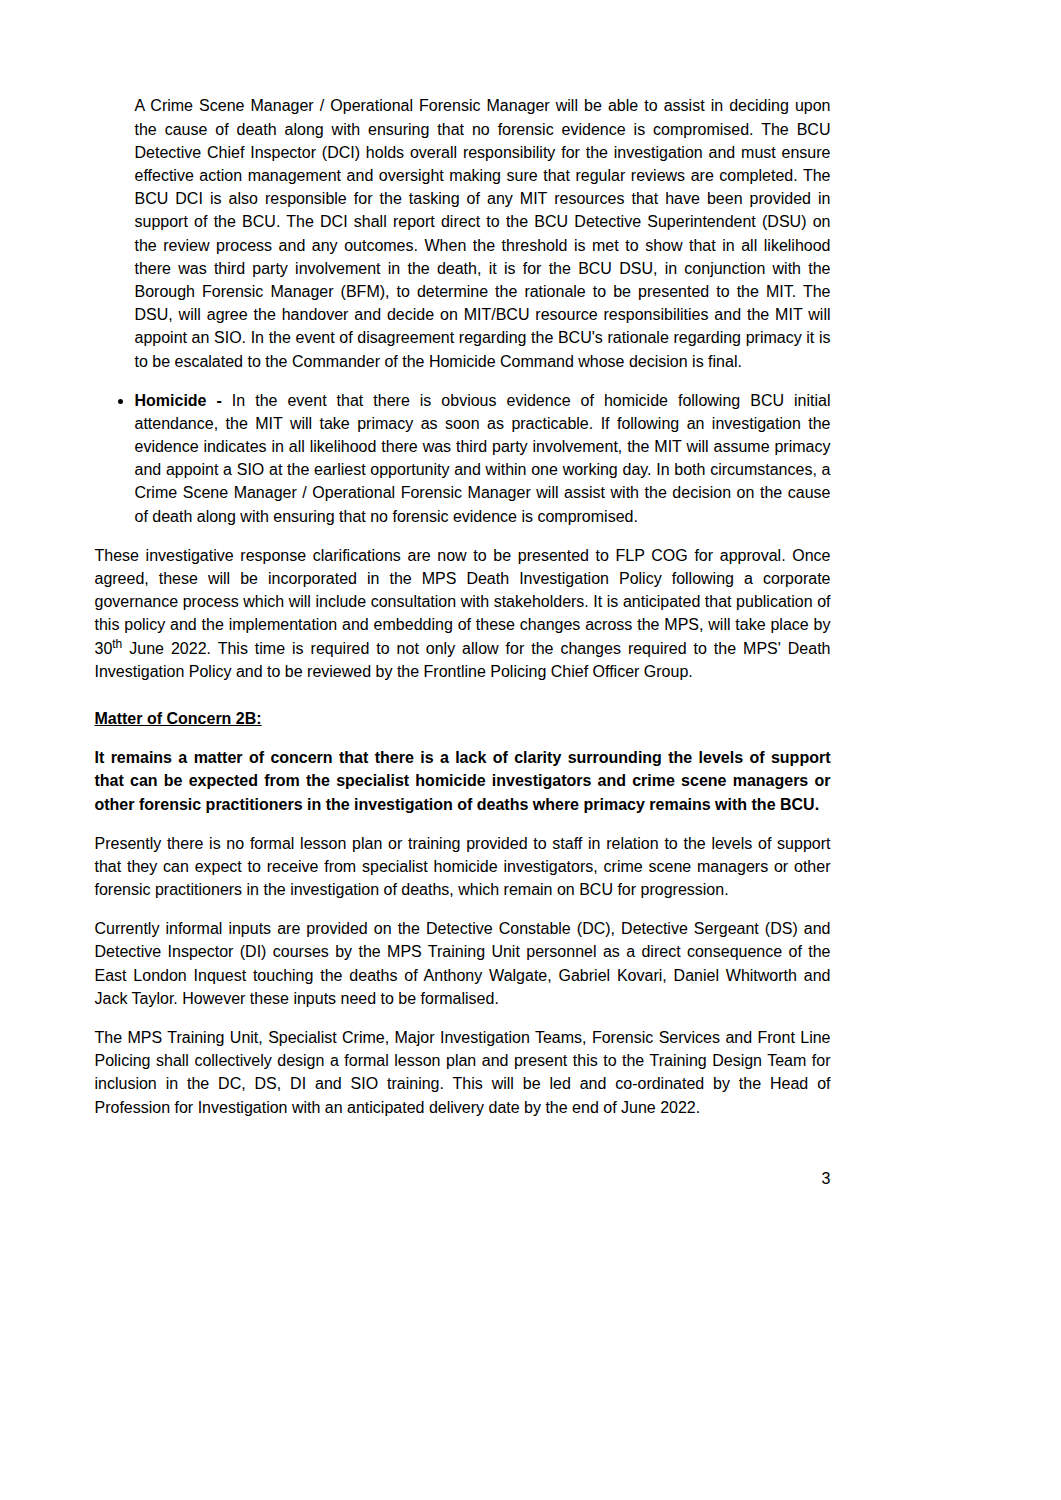A Crime Scene Manager / Operational Forensic Manager will be able to assist in deciding upon the cause of death along with ensuring that no forensic evidence is compromised. The BCU Detective Chief Inspector (DCI) holds overall responsibility for the investigation and must ensure effective action management and oversight making sure that regular reviews are completed. The BCU DCI is also responsible for the tasking of any MIT resources that have been provided in support of the BCU. The DCI shall report direct to the BCU Detective Superintendent (DSU) on the review process and any outcomes. When the threshold is met to show that in all likelihood there was third party involvement in the death, it is for the BCU DSU, in conjunction with the Borough Forensic Manager (BFM), to determine the rationale to be presented to the MIT. The DSU, will agree the handover and decide on MIT/BCU resource responsibilities and the MIT will appoint an SIO. In the event of disagreement regarding the BCU's rationale regarding primacy it is to be escalated to the Commander of the Homicide Command whose decision is final.
Homicide - In the event that there is obvious evidence of homicide following BCU initial attendance, the MIT will take primacy as soon as practicable. If following an investigation the evidence indicates in all likelihood there was third party involvement, the MIT will assume primacy and appoint a SIO at the earliest opportunity and within one working day. In both circumstances, a Crime Scene Manager / Operational Forensic Manager will assist with the decision on the cause of death along with ensuring that no forensic evidence is compromised.
These investigative response clarifications are now to be presented to FLP COG for approval. Once agreed, these will be incorporated in the MPS Death Investigation Policy following a corporate governance process which will include consultation with stakeholders. It is anticipated that publication of this policy and the implementation and embedding of these changes across the MPS, will take place by 30th June 2022. This time is required to not only allow for the changes required to the MPS' Death Investigation Policy and to be reviewed by the Frontline Policing Chief Officer Group.
Matter of Concern 2B:
It remains a matter of concern that there is a lack of clarity surrounding the levels of support that can be expected from the specialist homicide investigators and crime scene managers or other forensic practitioners in the investigation of deaths where primacy remains with the BCU.
Presently there is no formal lesson plan or training provided to staff in relation to the levels of support that they can expect to receive from specialist homicide investigators, crime scene managers or other forensic practitioners in the investigation of deaths, which remain on BCU for progression.
Currently informal inputs are provided on the Detective Constable (DC), Detective Sergeant (DS) and Detective Inspector (DI) courses by the MPS Training Unit personnel as a direct consequence of the East London Inquest touching the deaths of Anthony Walgate, Gabriel Kovari, Daniel Whitworth and Jack Taylor. However these inputs need to be formalised.
The MPS Training Unit, Specialist Crime, Major Investigation Teams, Forensic Services and Front Line Policing shall collectively design a formal lesson plan and present this to the Training Design Team for inclusion in the DC, DS, DI and SIO training. This will be led and co-ordinated by the Head of Profession for Investigation with an anticipated delivery date by the end of June 2022.
3